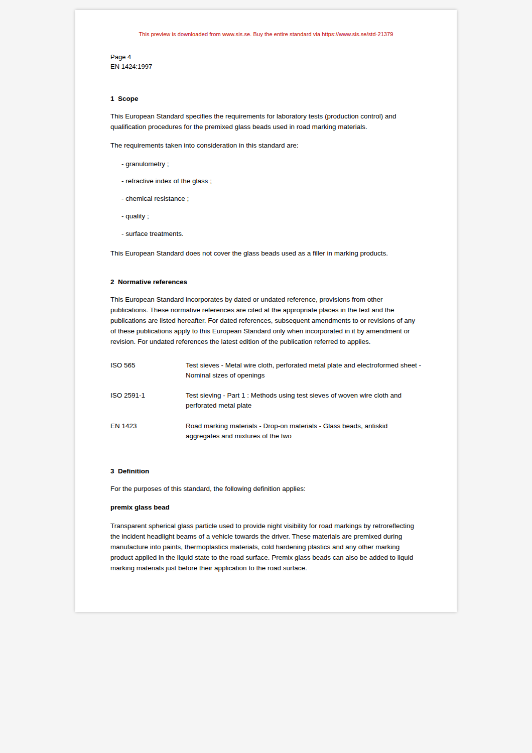This preview is downloaded from www.sis.se. Buy the entire standard via https://www.sis.se/std-21379
Page 4
EN 1424:1997
1 Scope
This European Standard specifies the requirements for laboratory tests (production control) and qualification procedures for the premixed glass beads used in road marking materials.
The requirements taken into consideration in this standard are:
- granulometry ;
- refractive index of the glass ;
- chemical resistance ;
- quality ;
- surface treatments.
This European Standard does not cover the glass beads used as a filler in marking products.
2 Normative references
This European Standard incorporates by dated or undated reference, provisions from other publications. These normative references are cited at the appropriate places in the text and the publications are listed hereafter. For dated references, subsequent amendments to or revisions of any of these publications apply to this European Standard only when incorporated in it by amendment or revision. For undated references the latest edition of the publication referred to applies.
| ISO 565 | Test sieves - Metal wire cloth, perforated metal plate and electroformed sheet - Nominal sizes of openings |
| ISO 2591-1 | Test sieving - Part 1 : Methods using test sieves of woven wire cloth and perforated metal plate |
| EN 1423 | Road marking materials - Drop-on materials - Glass beads, antiskid aggregates and mixtures of the two |
3 Definition
For the purposes of this standard, the following definition applies:
premix glass bead
Transparent spherical glass particle used to provide night visibility for road markings by retroreflecting the incident headlight beams of a vehicle towards the driver. These materials are premixed during manufacture into paints, thermoplastics materials, cold hardening plastics and any other marking product applied in the liquid state to the road surface. Premix glass beads can also be added to liquid marking materials just before their application to the road surface.